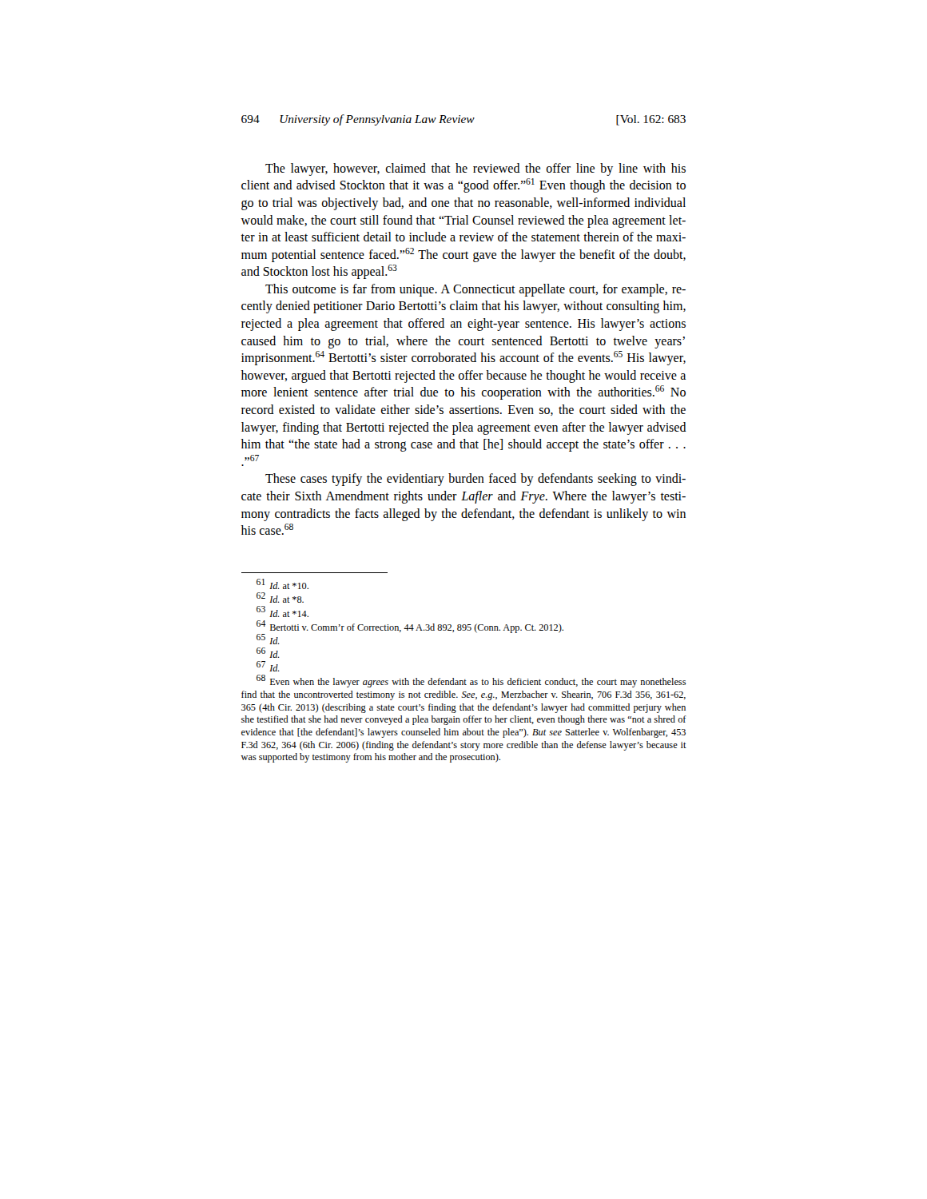694 University of Pennsylvania Law Review [Vol. 162: 683
The lawyer, however, claimed that he reviewed the offer line by line with his client and advised Stockton that it was a “good offer.”61 Even though the decision to go to trial was objectively bad, and one that no reasonable, well-informed individual would make, the court still found that “Trial Counsel reviewed the plea agreement letter in at least sufficient detail to include a review of the statement therein of the maximum potential sentence faced.”62 The court gave the lawyer the benefit of the doubt, and Stockton lost his appeal.63
This outcome is far from unique. A Connecticut appellate court, for example, recently denied petitioner Dario Bertotti’s claim that his lawyer, without consulting him, rejected a plea agreement that offered an eight-year sentence. His lawyer’s actions caused him to go to trial, where the court sentenced Bertotti to twelve years’ imprisonment.64 Bertotti’s sister corroborated his account of the events.65 His lawyer, however, argued that Bertotti rejected the offer because he thought he would receive a more lenient sentence after trial due to his cooperation with the authorities.66 No record existed to validate either side’s assertions. Even so, the court sided with the lawyer, finding that Bertotti rejected the plea agreement even after the lawyer advised him that “the state had a strong case and that [he] should accept the state’s offer . . . .”67
These cases typify the evidentiary burden faced by defendants seeking to vindicate their Sixth Amendment rights under Lafler and Frye. Where the lawyer’s testimony contradicts the facts alleged by the defendant, the defendant is unlikely to win his case.68
61 Id. at *10.
62 Id. at *8.
63 Id. at *14.
64 Bertotti v. Comm’r of Correction, 44 A.3d 892, 895 (Conn. App. Ct. 2012).
65 Id.
66 Id.
67 Id.
68 Even when the lawyer agrees with the defendant as to his deficient conduct, the court may nonetheless find that the uncontroverted testimony is not credible. See, e.g., Merzbacher v. Shearin, 706 F.3d 356, 361-62, 365 (4th Cir. 2013) (describing a state court’s finding that the defendant’s lawyer had committed perjury when she testified that she had never conveyed a plea bargain offer to her client, even though there was “not a shred of evidence that [the defendant]’s lawyers counseled him about the plea”). But see Satterlee v. Wolfenbarger, 453 F.3d 362, 364 (6th Cir. 2006) (finding the defendant’s story more credible than the defense lawyer’s because it was supported by testimony from his mother and the prosecution).